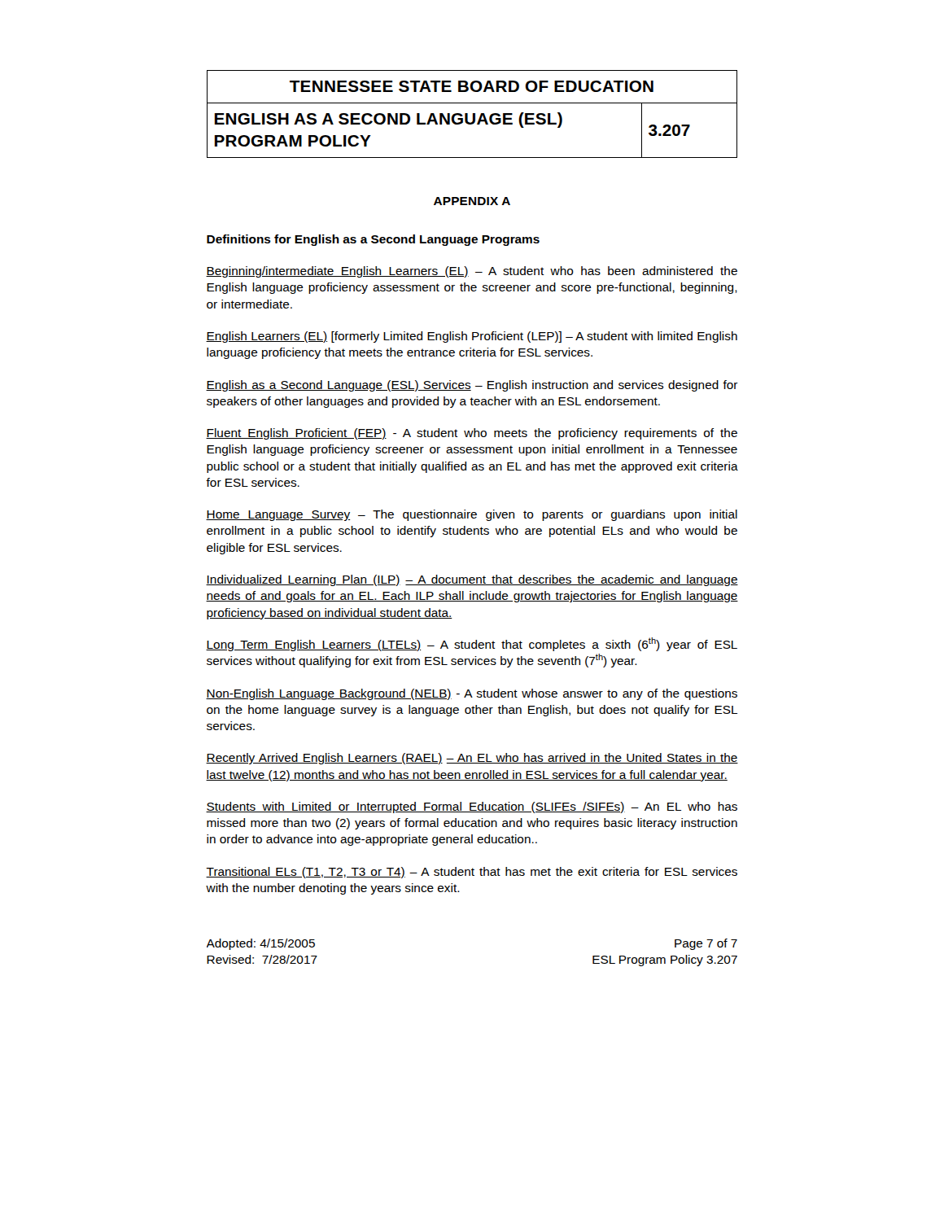| TENNESSEE STATE BOARD OF EDUCATION |
| ENGLISH AS A SECOND LANGUAGE (ESL) PROGRAM POLICY | 3.207 |
APPENDIX A
Definitions for English as a Second Language Programs
Beginning/intermediate English Learners (EL) – A student who has been administered the English language proficiency assessment or the screener and score pre-functional, beginning, or intermediate.
English Learners (EL) [formerly Limited English Proficient (LEP)] – A student with limited English language proficiency that meets the entrance criteria for ESL services.
English as a Second Language (ESL) Services – English instruction and services designed for speakers of other languages and provided by a teacher with an ESL endorsement.
Fluent English Proficient (FEP) - A student who meets the proficiency requirements of the English language proficiency screener or assessment upon initial enrollment in a Tennessee public school or a student that initially qualified as an EL and has met the approved exit criteria for ESL services.
Home Language Survey – The questionnaire given to parents or guardians upon initial enrollment in a public school to identify students who are potential ELs and who would be eligible for ESL services.
Individualized Learning Plan (ILP) – A document that describes the academic and language needs of and goals for an EL. Each ILP shall include growth trajectories for English language proficiency based on individual student data.
Long Term English Learners (LTELs) – A student that completes a sixth (6th) year of ESL services without qualifying for exit from ESL services by the seventh (7th) year.
Non-English Language Background (NELB) - A student whose answer to any of the questions on the home language survey is a language other than English, but does not qualify for ESL services.
Recently Arrived English Learners (RAEL) – An EL who has arrived in the United States in the last twelve (12) months and who has not been enrolled in ESL services for a full calendar year.
Students with Limited or Interrupted Formal Education (SLIFEs /SIFEs) – An EL who has missed more than two (2) years of formal education and who requires basic literacy instruction in order to advance into age-appropriate general education..
Transitional ELs (T1, T2, T3 or T4) – A student that has met the exit criteria for ESL services with the number denoting the years since exit.
Adopted: 4/15/2005
Revised: 7/28/2017
Page 7 of 7
ESL Program Policy 3.207